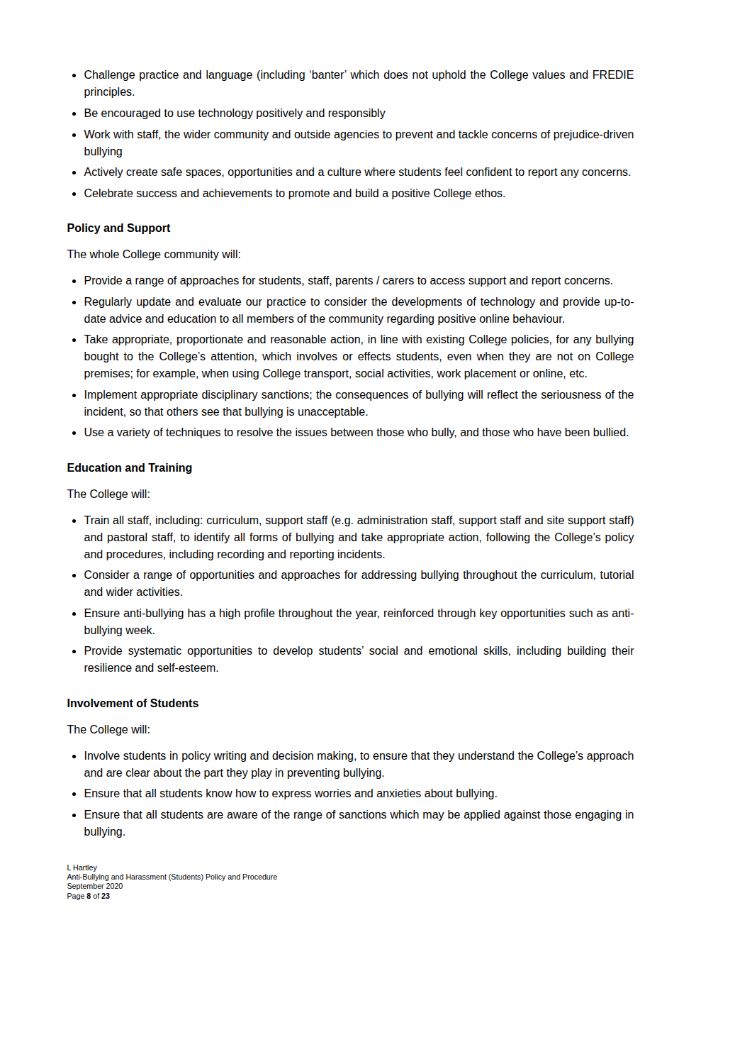Challenge practice and language (including ‘banter’ which does not uphold the College values and FREDIE principles.
Be encouraged to use technology positively and responsibly
Work with staff, the wider community and outside agencies to prevent and tackle concerns of prejudice-driven bullying
Actively create safe spaces, opportunities and a culture where students feel confident to report any concerns.
Celebrate success and achievements to promote and build a positive College ethos.
Policy and Support
The whole College community will:
Provide a range of approaches for students, staff, parents / carers to access support and report concerns.
Regularly update and evaluate our practice to consider the developments of technology and provide up-to-date advice and education to all members of the community regarding positive online behaviour.
Take appropriate, proportionate and reasonable action, in line with existing College policies, for any bullying bought to the College’s attention, which involves or effects students, even when they are not on College premises; for example, when using College transport, social activities, work placement or online, etc.
Implement appropriate disciplinary sanctions; the consequences of bullying will reflect the seriousness of the incident, so that others see that bullying is unacceptable.
Use a variety of techniques to resolve the issues between those who bully, and those who have been bullied.
Education and Training
The College will:
Train all staff, including: curriculum, support staff (e.g. administration staff, support staff and site support staff) and pastoral staff, to identify all forms of bullying and take appropriate action, following the College’s policy and procedures, including recording and reporting incidents.
Consider a range of opportunities and approaches for addressing bullying throughout the curriculum, tutorial and wider activities.
Ensure anti-bullying has a high profile throughout the year, reinforced through key opportunities such as anti-bullying week.
Provide systematic opportunities to develop students’ social and emotional skills, including building their resilience and self-esteem.
Involvement of Students
The College will:
Involve students in policy writing and decision making, to ensure that they understand the College’s approach and are clear about the part they play in preventing bullying.
Ensure that all students know how to express worries and anxieties about bullying.
Ensure that all students are aware of the range of sanctions which may be applied against those engaging in bullying.
L Hartley
Anti-Bullying and Harassment (Students) Policy and Procedure
September 2020
Page 8 of 23